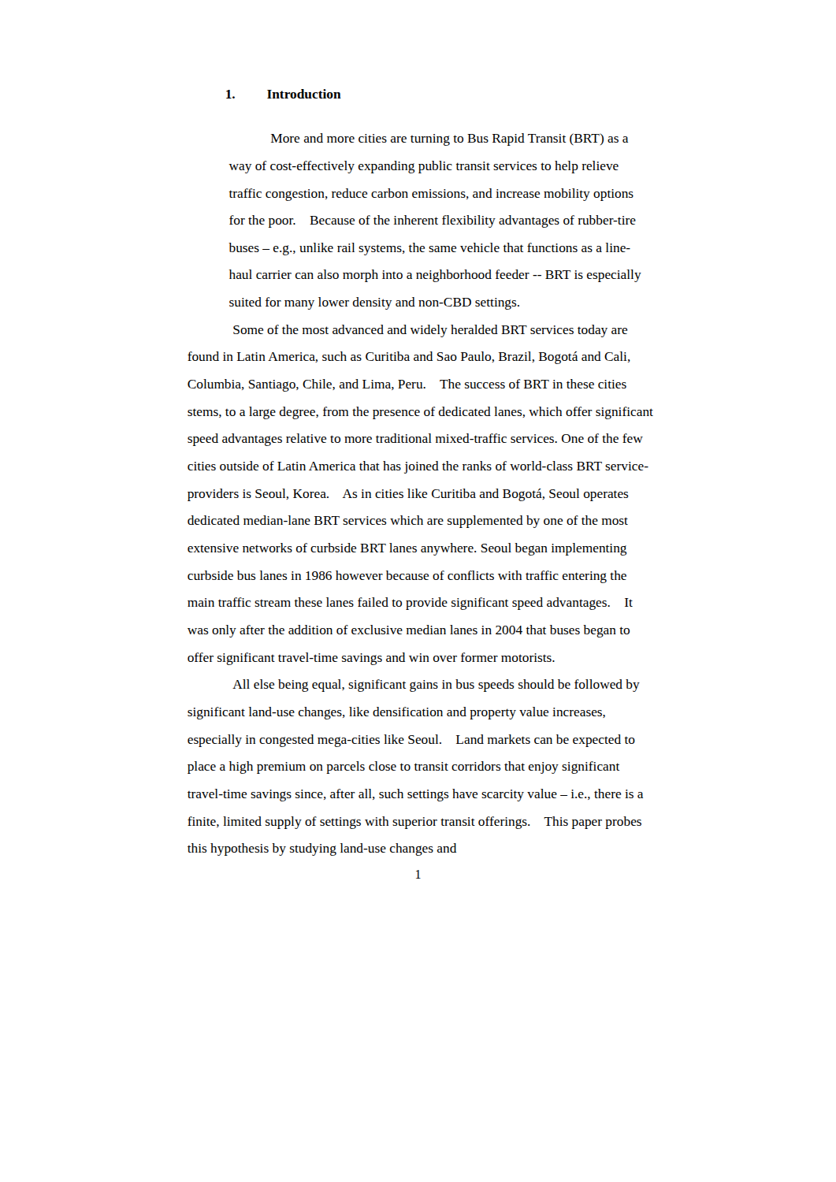1. Introduction
More and more cities are turning to Bus Rapid Transit (BRT) as a way of cost-effectively expanding public transit services to help relieve traffic congestion, reduce carbon emissions, and increase mobility options for the poor. Because of the inherent flexibility advantages of rubber-tire buses – e.g., unlike rail systems, the same vehicle that functions as a line-haul carrier can also morph into a neighborhood feeder -- BRT is especially suited for many lower density and non-CBD settings.
Some of the most advanced and widely heralded BRT services today are found in Latin America, such as Curitiba and Sao Paulo, Brazil, Bogotá and Cali, Columbia, Santiago, Chile, and Lima, Peru. The success of BRT in these cities stems, to a large degree, from the presence of dedicated lanes, which offer significant speed advantages relative to more traditional mixed-traffic services. One of the few cities outside of Latin America that has joined the ranks of world-class BRT service-providers is Seoul, Korea. As in cities like Curitiba and Bogotá, Seoul operates dedicated median-lane BRT services which are supplemented by one of the most extensive networks of curbside BRT lanes anywhere. Seoul began implementing curbside bus lanes in 1986 however because of conflicts with traffic entering the main traffic stream these lanes failed to provide significant speed advantages. It was only after the addition of exclusive median lanes in 2004 that buses began to offer significant travel-time savings and win over former motorists.
All else being equal, significant gains in bus speeds should be followed by significant land-use changes, like densification and property value increases, especially in congested mega-cities like Seoul. Land markets can be expected to place a high premium on parcels close to transit corridors that enjoy significant travel-time savings since, after all, such settings have scarcity value – i.e., there is a finite, limited supply of settings with superior transit offerings. This paper probes this hypothesis by studying land-use changes and
1